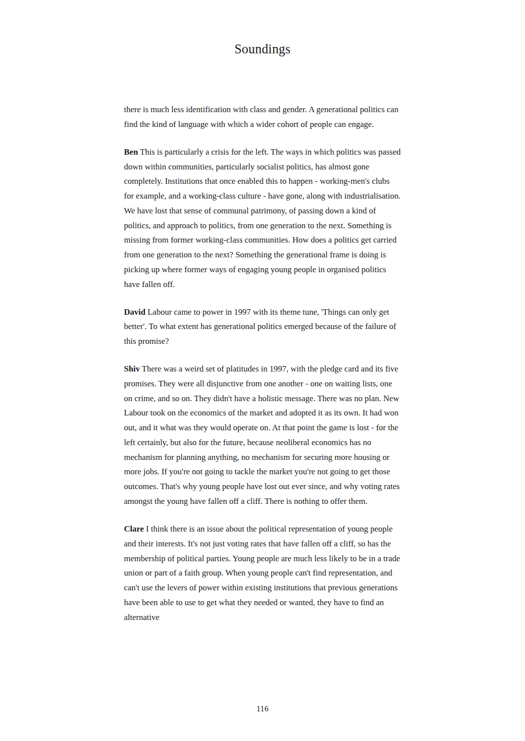Soundings
there is much less identification with class and gender. A generational politics can find the kind of language with which a wider cohort of people can engage.
Ben This is particularly a crisis for the left. The ways in which politics was passed down within communities, particularly socialist politics, has almost gone completely. Institutions that once enabled this to happen - working-men's clubs for example, and a working-class culture - have gone, along with industrialisation. We have lost that sense of communal patrimony, of passing down a kind of politics, and approach to politics, from one generation to the next. Something is missing from former working-class communities. How does a politics get carried from one generation to the next? Something the generational frame is doing is picking up where former ways of engaging young people in organised politics have fallen off.
David Labour came to power in 1997 with its theme tune, 'Things can only get better'. To what extent has generational politics emerged because of the failure of this promise?
Shiv There was a weird set of platitudes in 1997, with the pledge card and its five promises. They were all disjunctive from one another - one on waiting lists, one on crime, and so on. They didn't have a holistic message. There was no plan. New Labour took on the economics of the market and adopted it as its own. It had won out, and it what was they would operate on. At that point the game is lost - for the left certainly, but also for the future, because neoliberal economics has no mechanism for planning anything, no mechanism for securing more housing or more jobs. If you're not going to tackle the market you're not going to get those outcomes. That's why young people have lost out ever since, and why voting rates amongst the young have fallen off a cliff. There is nothing to offer them.
Clare I think there is an issue about the political representation of young people and their interests. It's not just voting rates that have fallen off a cliff, so has the membership of political parties. Young people are much less likely to be in a trade union or part of a faith group. When young people can't find representation, and can't use the levers of power within existing institutions that previous generations have been able to use to get what they needed or wanted, they have to find an alternative
116